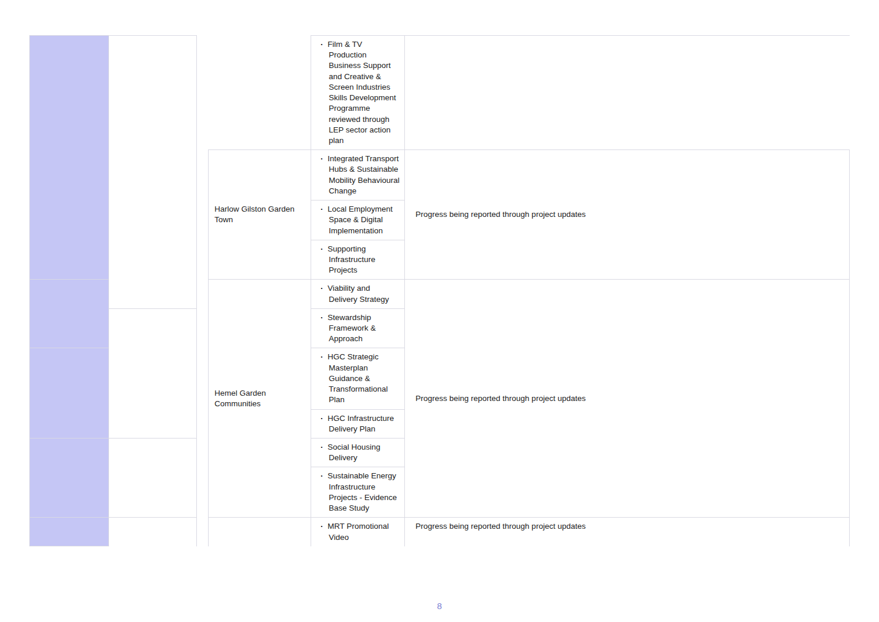| | | | | Film & TV Production Business Support and Creative & Screen Industries Skills Development Programme reviewed through LEP sector action plan | |
| Harlow Gilston Garden Town | Integrated Transport Hubs & Sustainable Mobility Behavioural Change | Progress being reported through project updates |
| Local Employment Space & Digital Implementation |
| Supporting Infrastructure Projects |
| | Hemel Garden Communities | Viability and Delivery Strategy | Progress being reported through project updates |
| | | Stewardship Framework & Approach |
| | HGC Strategic Masterplan Guidance & Transformational Plan |
| HGC Infrastructure Delivery Plan |
| | | | Social Housing Delivery |
| Sustainable Energy Infrastructure Projects - Evidence Base Study |
| | | | | MRT Promotional Video | Progress being reported through project updates |
8